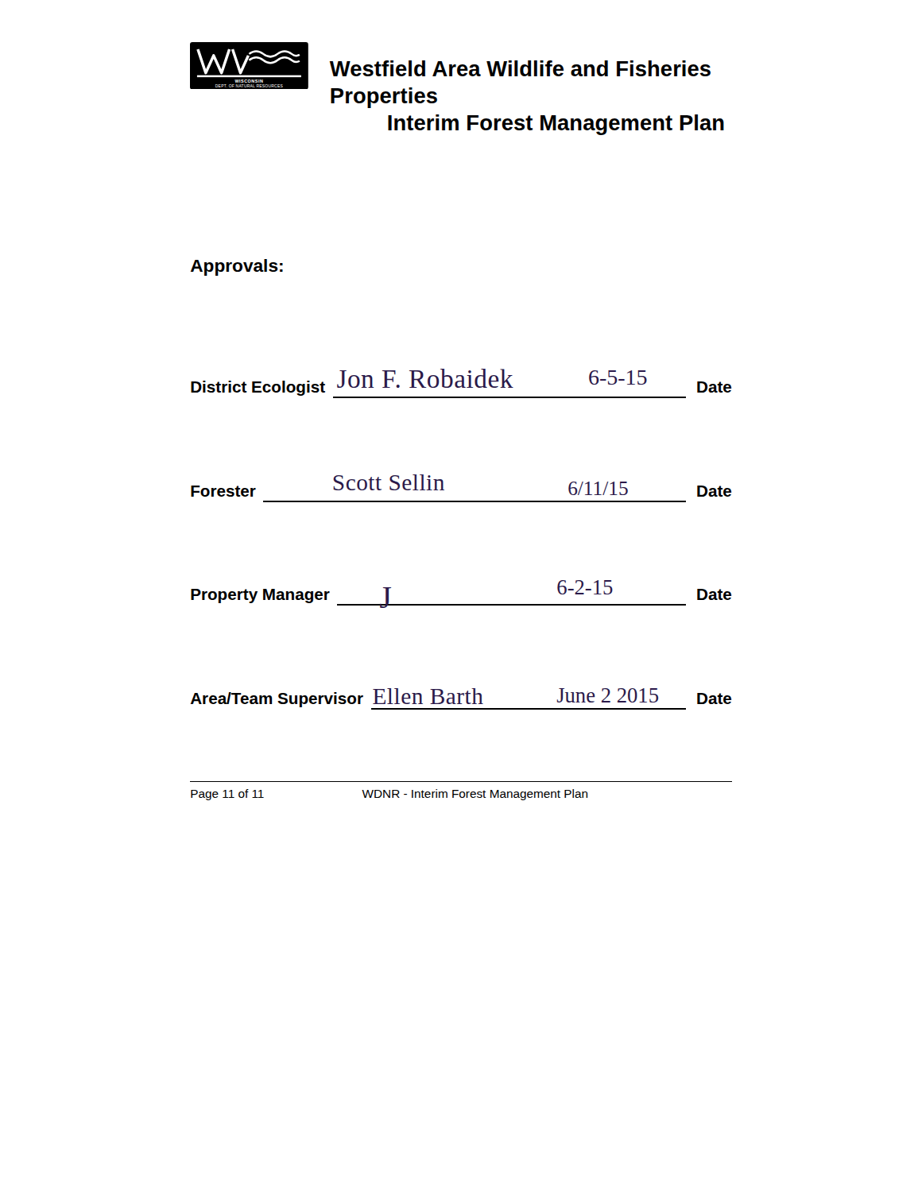WISCONSIN DEPT. OF NATURAL RESOURCES
Westfield Area Wildlife and Fisheries Properties Interim Forest Management Plan
Approvals:
District Ecologist
Jon F. Robaidek 6-5-15
Date
Forester
Scott Sellin 6/11/15
Date
Property Manager
J 6-2-15
Date
Area/Team Supervisor
Ellen Barth June 2 2015
Date
Page 11 of 11
WDNR - Interim Forest Management Plan